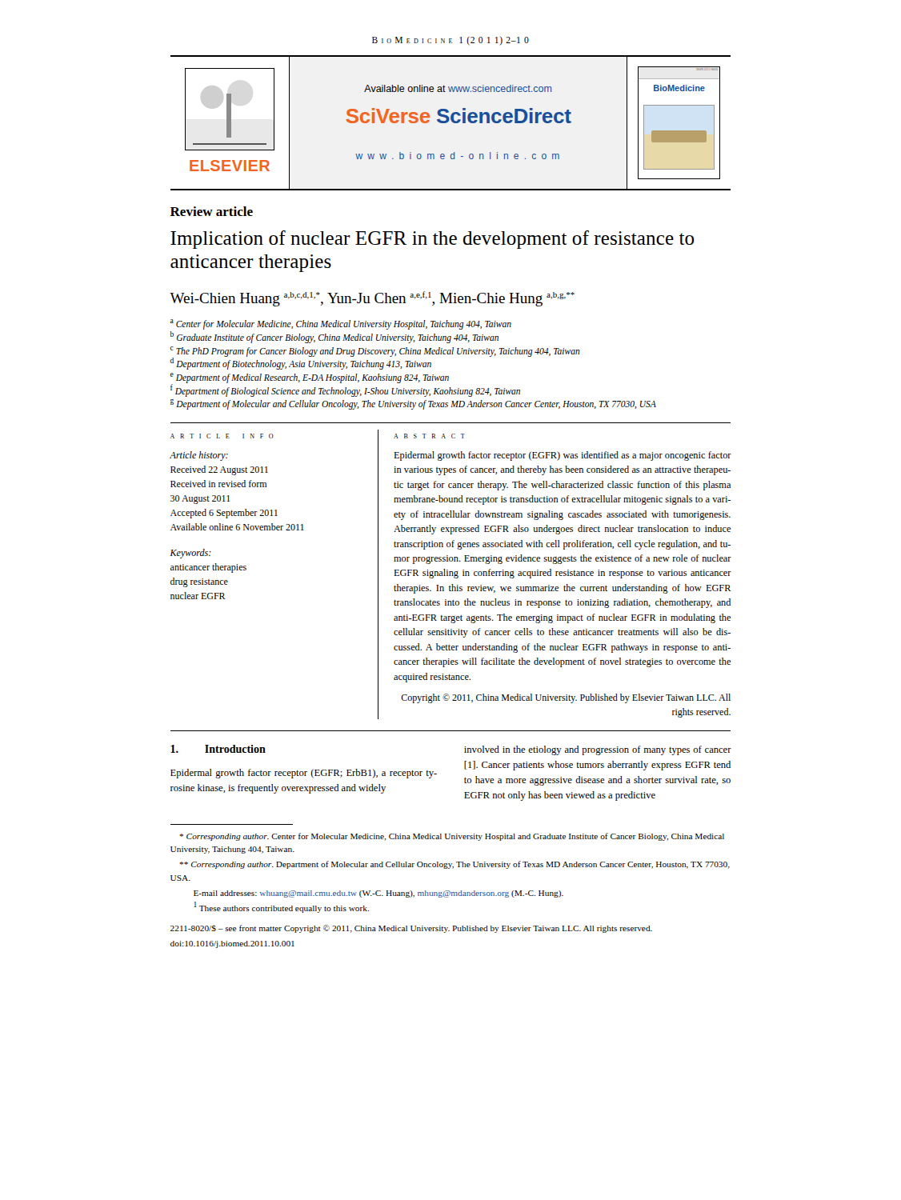B i o M e d i c i n e 1 (2 0 1 1) 2–1 0
ELSEVIER
Available online at www.sciencedirect.com
SciVerse ScienceDirect
w w w . b i o m e d - o n l i n e . c o m
ISSN 2211-8020
BioMedicine
Review article
Implication of nuclear EGFR in the development of resistance to anticancer therapies
Wei-Chien Huang a,b,c,d,1,*, Yun-Ju Chen a,e,f,1, Mien-Chie Hung a,b,g,**
a Center for Molecular Medicine, China Medical University Hospital, Taichung 404, Taiwan
b Graduate Institute of Cancer Biology, China Medical University, Taichung 404, Taiwan
c The PhD Program for Cancer Biology and Drug Discovery, China Medical University, Taichung 404, Taiwan
d Department of Biotechnology, Asia University, Taichung 413, Taiwan
e Department of Medical Research, E-DA Hospital, Kaohsiung 824, Taiwan
f Department of Biological Science and Technology, I-Shou University, Kaohsiung 824, Taiwan
g Department of Molecular and Cellular Oncology, The University of Texas MD Anderson Cancer Center, Houston, TX 77030, USA
a r t i c l e i n f o
Article history:
Received 22 August 2011
Received in revised form
30 August 2011
Accepted 6 September 2011
Available online 6 November 2011
Keywords:
anticancer therapies
drug resistance
nuclear EGFR
a b s t r a c t
Epidermal growth factor receptor (EGFR) was identified as a major oncogenic factor in various types of cancer, and thereby has been considered as an attractive therapeutic target for cancer therapy. The well-characterized classic function of this plasma membrane-bound receptor is transduction of extracellular mitogenic signals to a variety of intracellular downstream signaling cascades associated with tumorigenesis. Aberrantly expressed EGFR also undergoes direct nuclear translocation to induce transcription of genes associated with cell proliferation, cell cycle regulation, and tumor progression. Emerging evidence suggests the existence of a new role of nuclear EGFR signaling in conferring acquired resistance in response to various anticancer therapies. In this review, we summarize the current understanding of how EGFR translocates into the nucleus in response to ionizing radiation, chemotherapy, and anti-EGFR target agents. The emerging impact of nuclear EGFR in modulating the cellular sensitivity of cancer cells to these anticancer treatments will also be discussed. A better understanding of the nuclear EGFR pathways in response to anticancer therapies will facilitate the development of novel strategies to overcome the acquired resistance.
Copyright © 2011, China Medical University. Published by Elsevier Taiwan LLC. All rights reserved.
1. Introduction
Epidermal growth factor receptor (EGFR; ErbB1), a receptor tyrosine kinase, is frequently overexpressed and widely
involved in the etiology and progression of many types of cancer [1]. Cancer patients whose tumors aberrantly express EGFR tend to have a more aggressive disease and a shorter survival rate, so EGFR not only has been viewed as a predictive
* Corresponding author. Center for Molecular Medicine, China Medical University Hospital and Graduate Institute of Cancer Biology, China Medical University, Taichung 404, Taiwan.
** Corresponding author. Department of Molecular and Cellular Oncology, The University of Texas MD Anderson Cancer Center, Houston, TX 77030, USA.
E-mail addresses: whuang@mail.cmu.edu.tw (W.-C. Huang), mhung@mdanderson.org (M.-C. Hung).
1 These authors contributed equally to this work.
2211-8020/$ – see front matter Copyright © 2011, China Medical University. Published by Elsevier Taiwan LLC. All rights reserved.
doi:10.1016/j.biomed.2011.10.001